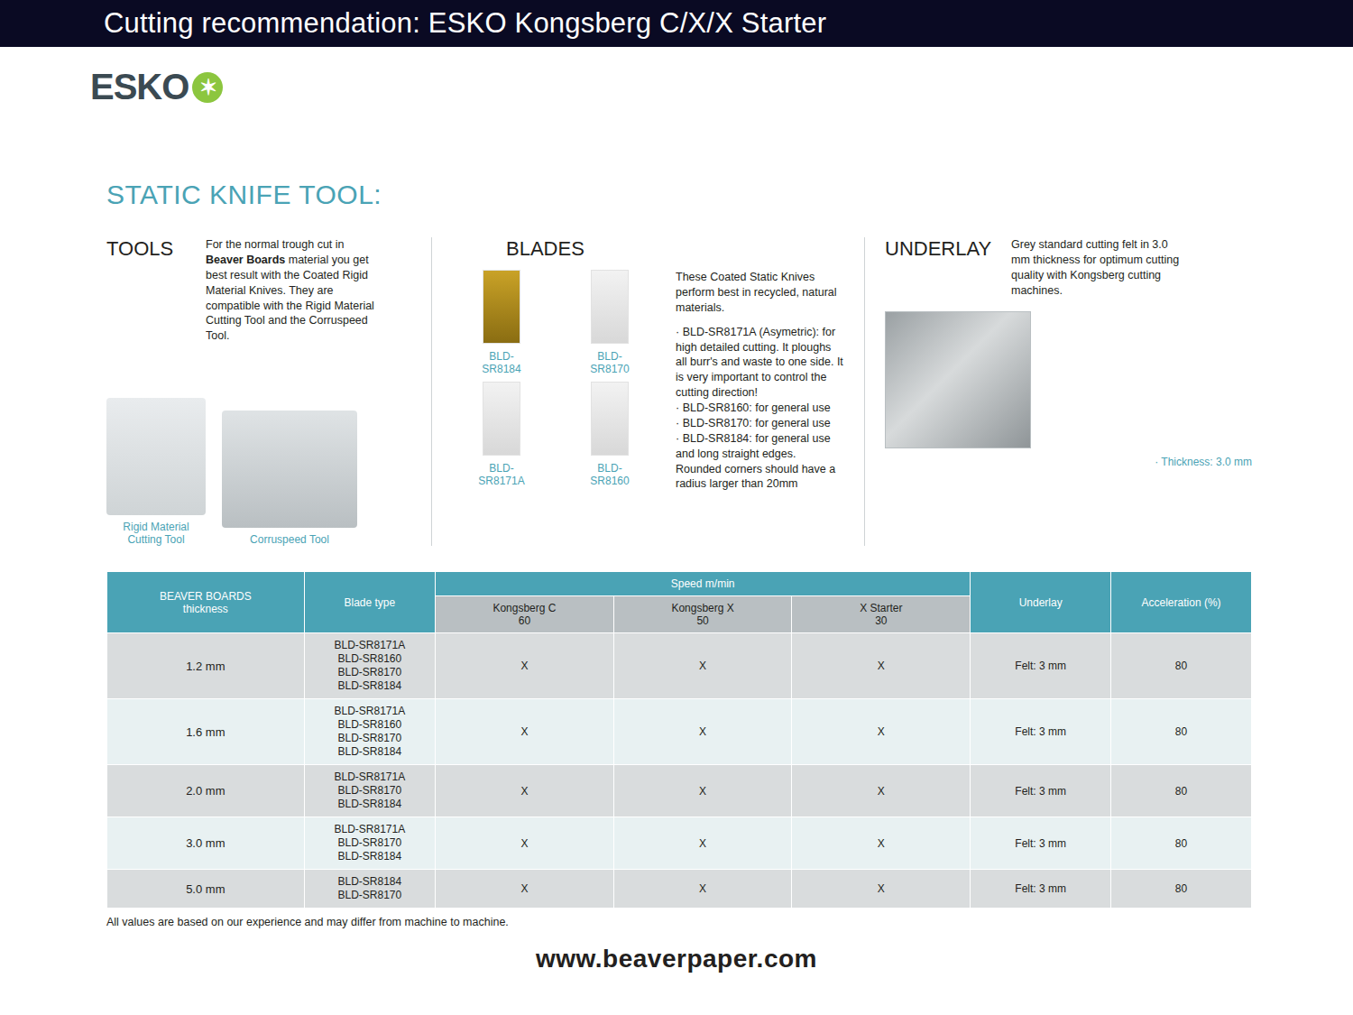Cutting recommendation: ESKO Kongsberg C/X/X Starter
ESKO
STATIC KNIFE TOOL:
TOOLS
For the normal trough cut in Beaver Boards material you get best result with the Coated Rigid Material Knives. They are compatible with the Rigid Material Cutting Tool and the Corruspeed Tool.
Rigid Material
Cutting Tool
Corruspeed Tool
BLADES
BLD-
SR8184
BLD-
SR8170
BLD-
SR8171A
BLD-
SR8160
These Coated Static Knives perform best in recycled, natural materials.
· BLD-SR8171A (Asymetric): for high detailed cutting. It ploughs all burr's and waste to one side. It is very important to control the cutting direction!
· BLD-SR8160: for general use
· BLD-SR8170: for general use
· BLD-SR8184: for general use and long straight edges. Rounded corners should have a radius larger than 20mm
UNDERLAY
Grey standard cutting felt in 3.0 mm thickness for optimum cutting quality with Kongsberg cutting machines.
· Thickness: 3.0 mm
| BEAVER BOARDS thickness | Blade type | Speed m/min | Underlay | Acceleration (%) |
| --- | --- | --- | --- | --- |
| Kongsberg C 60 | Kongsberg X 50 | X Starter 30 |
| 1.2 mm | BLD-SR8171A BLD-SR8160 BLD-SR8170 BLD-SR8184 | X | X | X | Felt: 3 mm | 80 |
| 1.6 mm | BLD-SR8171A BLD-SR8160 BLD-SR8170 BLD-SR8184 | X | X | X | Felt: 3 mm | 80 |
| 2.0 mm | BLD-SR8171A BLD-SR8170 BLD-SR8184 | X | X | X | Felt: 3 mm | 80 |
| 3.0 mm | BLD-SR8171A BLD-SR8170 BLD-SR8184 | X | X | X | Felt: 3 mm | 80 |
| 5.0 mm | BLD-SR8184 BLD-SR8170 | X | X | X | Felt: 3 mm | 80 |
All values are based on our experience and may differ from machine to machine.
www.beaverpaper.com